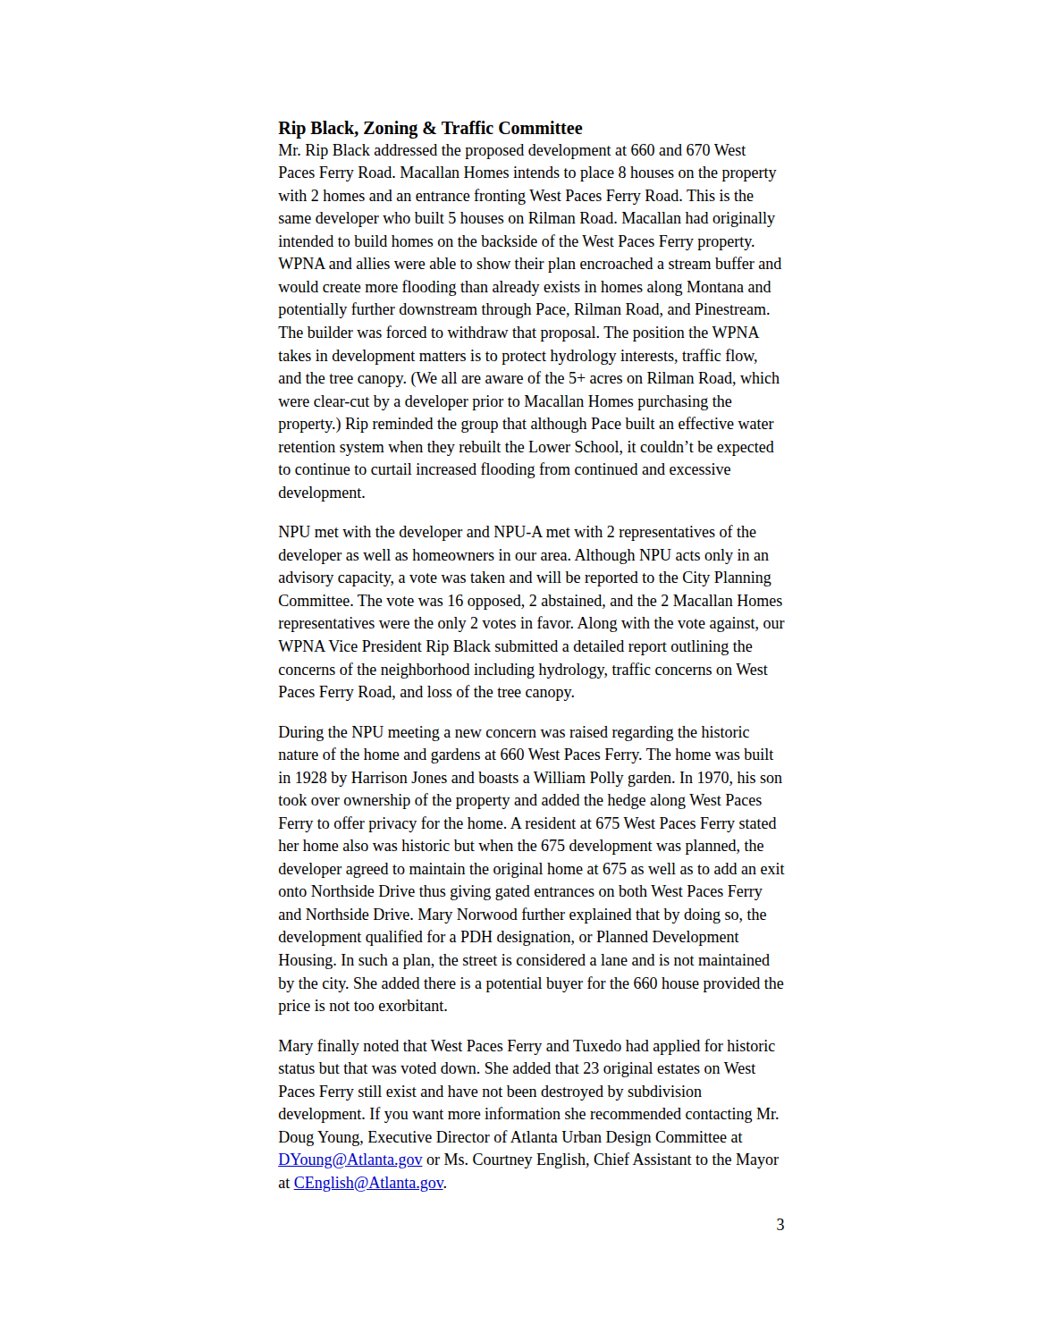Rip Black, Zoning & Traffic Committee
Mr. Rip Black addressed the proposed development at 660 and 670 West Paces Ferry Road. Macallan Homes intends to place 8 houses on the property with 2 homes and an entrance fronting West Paces Ferry Road. This is the same developer who built 5 houses on Rilman Road. Macallan had originally intended to build homes on the backside of the West Paces Ferry property. WPNA and allies were able to show their plan encroached a stream buffer and would create more flooding than already exists in homes along Montana and potentially further downstream through Pace, Rilman Road, and Pinestream. The builder was forced to withdraw that proposal. The position the WPNA takes in development matters is to protect hydrology interests, traffic flow, and the tree canopy. (We all are aware of the 5+ acres on Rilman Road, which were clear-cut by a developer prior to Macallan Homes purchasing the property.) Rip reminded the group that although Pace built an effective water retention system when they rebuilt the Lower School, it couldn’t be expected to continue to curtail increased flooding from continued and excessive development.
NPU met with the developer and NPU-A met with 2 representatives of the developer as well as homeowners in our area. Although NPU acts only in an advisory capacity, a vote was taken and will be reported to the City Planning Committee. The vote was 16 opposed, 2 abstained, and the 2 Macallan Homes representatives were the only 2 votes in favor. Along with the vote against, our WPNA Vice President Rip Black submitted a detailed report outlining the concerns of the neighborhood including hydrology, traffic concerns on West Paces Ferry Road, and loss of the tree canopy.
During the NPU meeting a new concern was raised regarding the historic nature of the home and gardens at 660 West Paces Ferry. The home was built in 1928 by Harrison Jones and boasts a William Polly garden. In 1970, his son took over ownership of the property and added the hedge along West Paces Ferry to offer privacy for the home. A resident at 675 West Paces Ferry stated her home also was historic but when the 675 development was planned, the developer agreed to maintain the original home at 675 as well as to add an exit onto Northside Drive thus giving gated entrances on both West Paces Ferry and Northside Drive. Mary Norwood further explained that by doing so, the development qualified for a PDH designation, or Planned Development Housing. In such a plan, the street is considered a lane and is not maintained by the city. She added there is a potential buyer for the 660 house provided the price is not too exorbitant.
Mary finally noted that West Paces Ferry and Tuxedo had applied for historic status but that was voted down. She added that 23 original estates on West Paces Ferry still exist and have not been destroyed by subdivision development. If you want more information she recommended contacting Mr. Doug Young, Executive Director of Atlanta Urban Design Committee at DYoung@Atlanta.gov or Ms. Courtney English, Chief Assistant to the Mayor at CEnglish@Atlanta.gov.
3